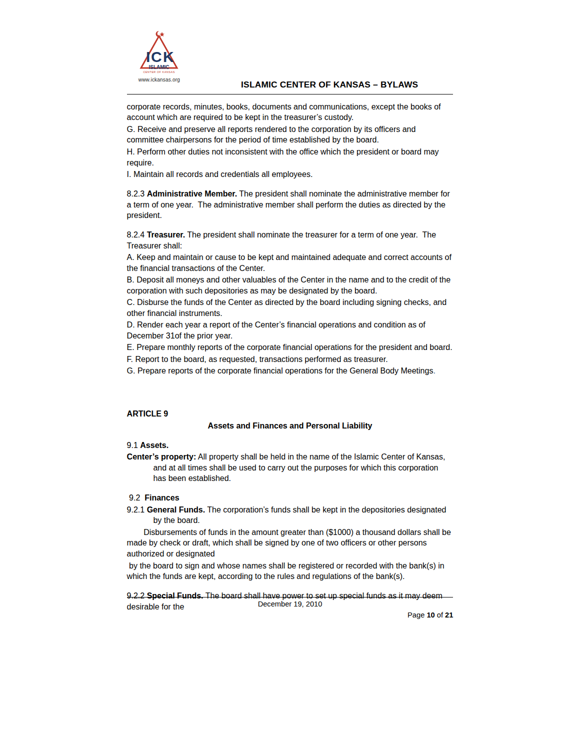I C K ISLAMIC CENTER OF KANSAS
www.ickansas.org
ISLAMIC CENTER OF KANSAS – BYLAWS
corporate records, minutes, books, documents and communications, except the books of account which are required to be kept in the treasurer’s custody.
G. Receive and preserve all reports rendered to the corporation by its officers and committee chairpersons for the period of time established by the board.
H. Perform other duties not inconsistent with the office which the president or board may require.
I. Maintain all records and credentials all employees.
8.2.3 Administrative Member. The president shall nominate the administrative member for a term of one year. The administrative member shall perform the duties as directed by the president.
8.2.4 Treasurer. The president shall nominate the treasurer for a term of one year. The Treasurer shall:
A. Keep and maintain or cause to be kept and maintained adequate and correct accounts of the financial transactions of the Center.
B. Deposit all moneys and other valuables of the Center in the name and to the credit of the corporation with such depositories as may be designated by the board.
C. Disburse the funds of the Center as directed by the board including signing checks, and other financial instruments.
D. Render each year a report of the Center’s financial operations and condition as of December 31of the prior year.
E. Prepare monthly reports of the corporate financial operations for the president and board.
F. Report to the board, as requested, transactions performed as treasurer.
G. Prepare reports of the corporate financial operations for the General Body Meetings.
ARTICLE 9
Assets and Finances and Personal Liability
9.1 Assets.
Center’s property: All property shall be held in the name of the Islamic Center of Kansas, and at all times shall be used to carry out the purposes for which this corporation has been established.
9.2 Finances
9.2.1 General Funds. The corporation’s funds shall be kept in the depositories designated by the board.
Disbursements of funds in the amount greater than ($1000) a thousand dollars shall be made by check or draft, which shall be signed by one of two officers or other persons authorized or designated
by the board to sign and whose names shall be registered or recorded with the bank(s) in which the funds are kept, according to the rules and regulations of the bank(s).
9.2.2 Special Funds. The board shall have power to set up special funds as it may deem desirable for the
December 19, 2010
Page 10 of 21